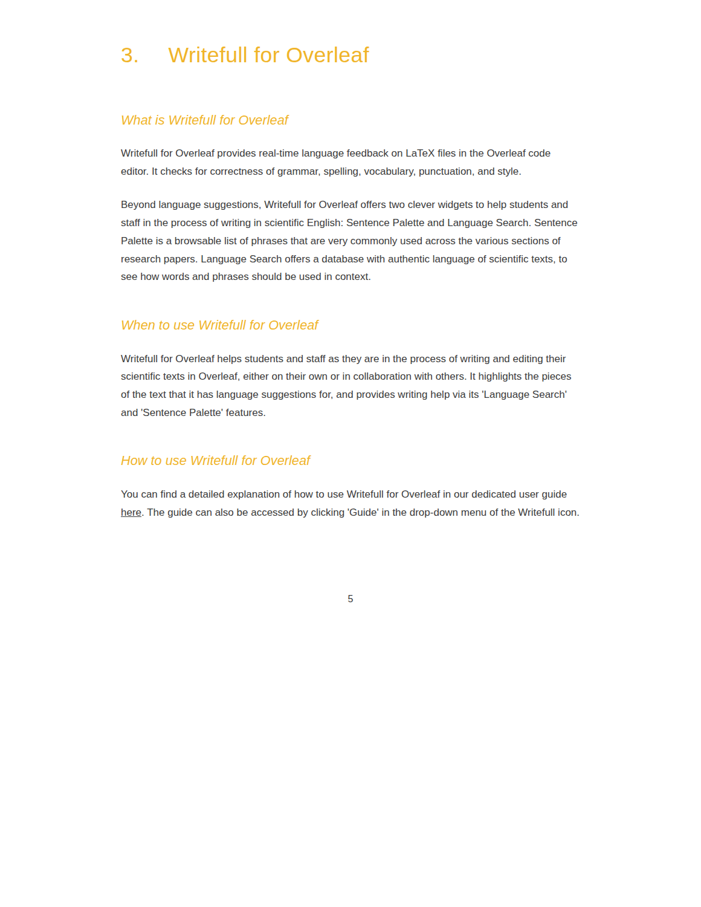3. Writefull for Overleaf
What is Writefull for Overleaf
Writefull for Overleaf provides real-time language feedback on LaTeX files in the Overleaf code editor. It checks for correctness of grammar, spelling, vocabulary, punctuation, and style.
Beyond language suggestions, Writefull for Overleaf offers two clever widgets to help students and staff in the process of writing in scientific English: Sentence Palette and Language Search. Sentence Palette is a browsable list of phrases that are very commonly used across the various sections of research papers. Language Search offers a database with authentic language of scientific texts, to see how words and phrases should be used in context.
When to use Writefull for Overleaf
Writefull for Overleaf helps students and staff as they are in the process of writing and editing their scientific texts in Overleaf, either on their own or in collaboration with others. It highlights the pieces of the text that it has language suggestions for, and provides writing help via its 'Language Search' and 'Sentence Palette' features.
How to use Writefull for Overleaf
You can find a detailed explanation of how to use Writefull for Overleaf in our dedicated user guide here. The guide can also be accessed by clicking 'Guide' in the drop-down menu of the Writefull icon.
5